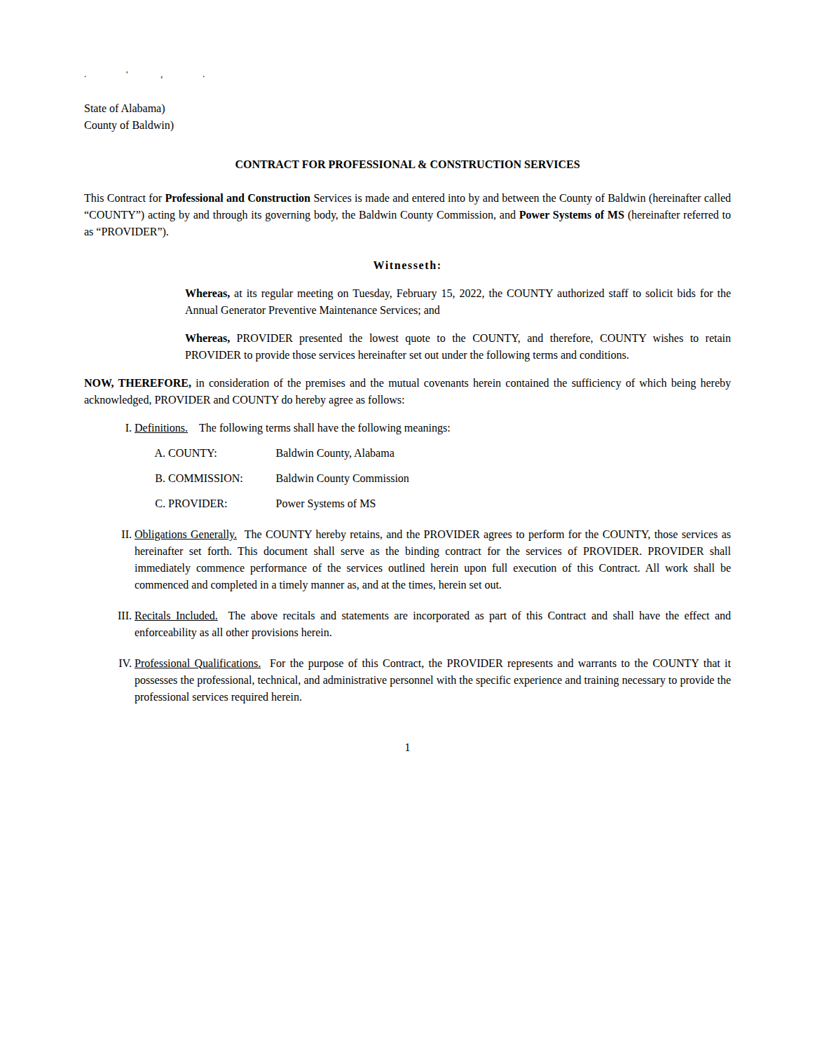. ' , .
State of Alabama)
County of Baldwin)
Contract for Professional & Construction Services
This Contract for Professional and Construction Services is made and entered into by and between the County of Baldwin (hereinafter called “COUNTY”) acting by and through its governing body, the Baldwin County Commission, and Power Systems of MS (hereinafter referred to as “PROVIDER”).
Witnesseth:
Whereas, at its regular meeting on Tuesday, February 15, 2022, the COUNTY authorized staff to solicit bids for the Annual Generator Preventive Maintenance Services; and
Whereas, PROVIDER presented the lowest quote to the COUNTY, and therefore, COUNTY wishes to retain PROVIDER to provide those services hereinafter set out under the following terms and conditions.
NOW, THEREFORE, in consideration of the premises and the mutual covenants herein contained the sufficiency of which being hereby acknowledged, PROVIDER and COUNTY do hereby agree as follows:
Definitions. The following terms shall have the following meanings:
COUNTY: Baldwin County, Alabama
COMMISSION: Baldwin County Commission
PROVIDER: Power Systems of MS
Obligations Generally. The COUNTY hereby retains, and the PROVIDER agrees to perform for the COUNTY, those services as hereinafter set forth. This document shall serve as the binding contract for the services of PROVIDER. PROVIDER shall immediately commence performance of the services outlined herein upon full execution of this Contract. All work shall be commenced and completed in a timely manner as, and at the times, herein set out.
Recitals Included. The above recitals and statements are incorporated as part of this Contract and shall have the effect and enforceability as all other provisions herein.
Professional Qualifications. For the purpose of this Contract, the PROVIDER represents and warrants to the COUNTY that it possesses the professional, technical, and administrative personnel with the specific experience and training necessary to provide the professional services required herein.
1